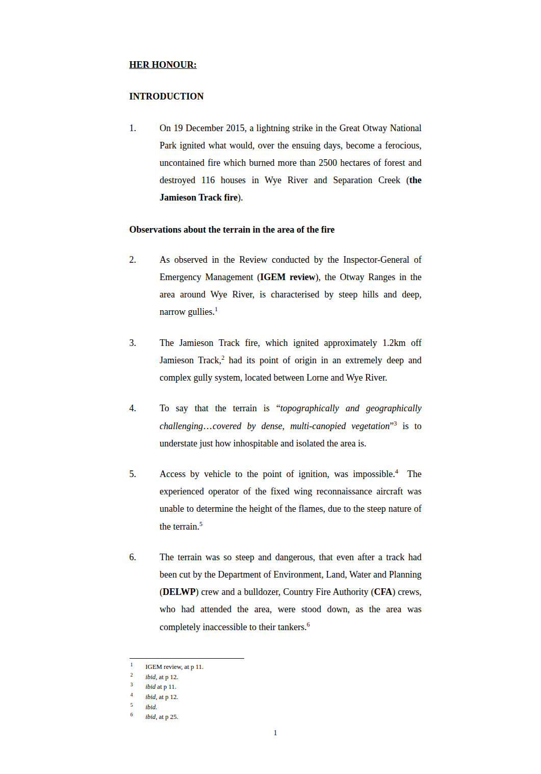HER HONOUR:
INTRODUCTION
1. On 19 December 2015, a lightning strike in the Great Otway National Park ignited what would, over the ensuing days, become a ferocious, uncontained fire which burned more than 2500 hectares of forest and destroyed 116 houses in Wye River and Separation Creek (the Jamieson Track fire).
Observations about the terrain in the area of the fire
2. As observed in the Review conducted by the Inspector-General of Emergency Management (IGEM review), the Otway Ranges in the area around Wye River, is characterised by steep hills and deep, narrow gullies.1
3. The Jamieson Track fire, which ignited approximately 1.2km off Jamieson Track,2 had its point of origin in an extremely deep and complex gully system, located between Lorne and Wye River.
4. To say that the terrain is “topographically and geographically challenging … covered by dense, multi-canopied vegetation”3 is to understate just how inhospitable and isolated the area is.
5. Access by vehicle to the point of ignition, was impossible.4 The experienced operator of the fixed wing reconnaissance aircraft was unable to determine the height of the flames, due to the steep nature of the terrain.5
6. The terrain was so steep and dangerous, that even after a track had been cut by the Department of Environment, Land, Water and Planning (DELWP) crew and a bulldozer, Country Fire Authority (CFA) crews, who had attended the area, were stood down, as the area was completely inaccessible to their tankers.6
1 IGEM review, at p 11.
2 ibid, at p 12.
3 ibid at p 11.
4 ibid, at p 12.
5 ibid.
6 ibid, at p 25.
1